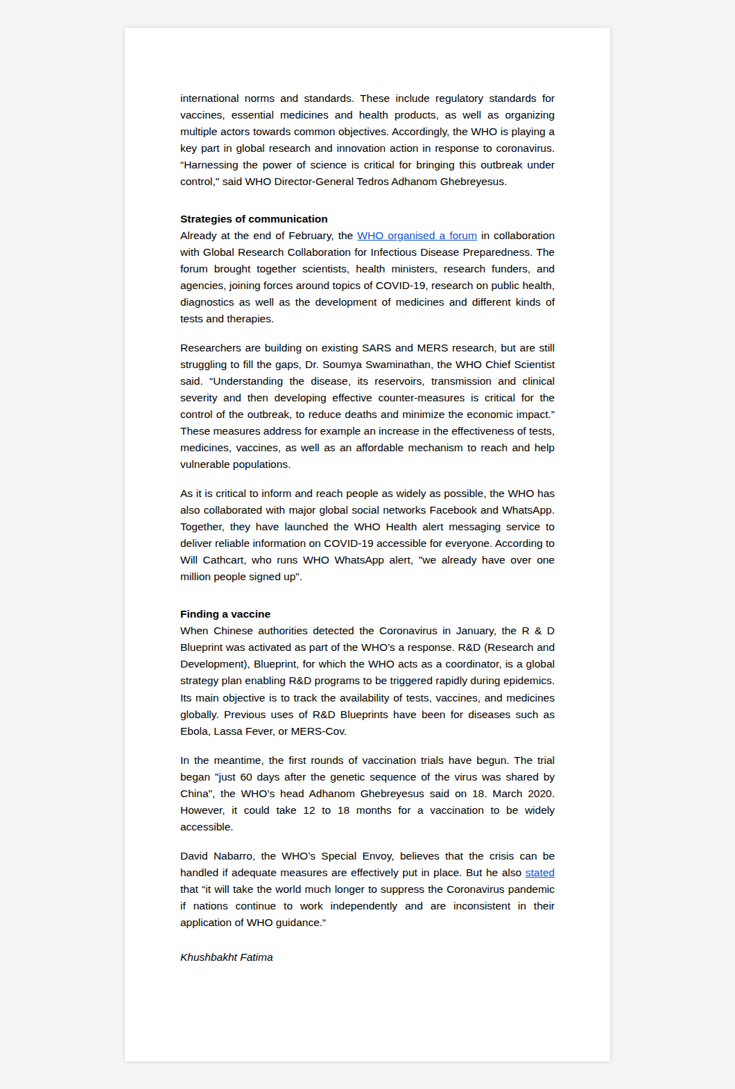international norms and standards. These include regulatory standards for vaccines, essential medicines and health products, as well as organizing multiple actors towards common objectives. Accordingly, the WHO is playing a key part in global research and innovation action in response to coronavirus. “Harnessing the power of science is critical for bringing this outbreak under control," said WHO Director-General Tedros Adhanom Ghebreyesus.
Strategies of communication
Already at the end of February, the WHO organised a forum in collaboration with Global Research Collaboration for Infectious Disease Preparedness. The forum brought together scientists, health ministers, research funders, and agencies, joining forces around topics of COVID-19, research on public health, diagnostics as well as the development of medicines and different kinds of tests and therapies.
Researchers are building on existing SARS and MERS research, but are still struggling to fill the gaps, Dr. Soumya Swaminathan, the WHO Chief Scientist said. “Understanding the disease, its reservoirs, transmission and clinical severity and then developing effective counter-measures is critical for the control of the outbreak, to reduce deaths and minimize the economic impact.” These measures address for example an increase in the effectiveness of tests, medicines, vaccines, as well as an affordable mechanism to reach and help vulnerable populations.
As it is critical to inform and reach people as widely as possible, the WHO has also collaborated with major global social networks Facebook and WhatsApp. Together, they have launched the WHO Health alert messaging service to deliver reliable information on COVID-19 accessible for everyone. According to Will Cathcart, who runs WHO WhatsApp alert, "we already have over one million people signed up".
Finding a vaccine
When Chinese authorities detected the Coronavirus in January, the R & D Blueprint was activated as part of the WHO’s a response. R&D (Research and Development), Blueprint, for which the WHO acts as a coordinator, is a global strategy plan enabling R&D programs to be triggered rapidly during epidemics. Its main objective is to track the availability of tests, vaccines, and medicines globally. Previous uses of R&D Blueprints have been for diseases such as Ebola, Lassa Fever, or MERS-Cov.
In the meantime, the first rounds of vaccination trials have begun. The trial began "just 60 days after the genetic sequence of the virus was shared by China", the WHO’s head Adhanom Ghebreyesus said on 18. March 2020. However, it could take 12 to 18 months for a vaccination to be widely accessible.
David Nabarro, the WHO’s Special Envoy, believes that the crisis can be handled if adequate measures are effectively put in place. But he also stated that “it will take the world much longer to suppress the Coronavirus pandemic if nations continue to work independently and are inconsistent in their application of WHO guidance.“
Khushbakht Fatima